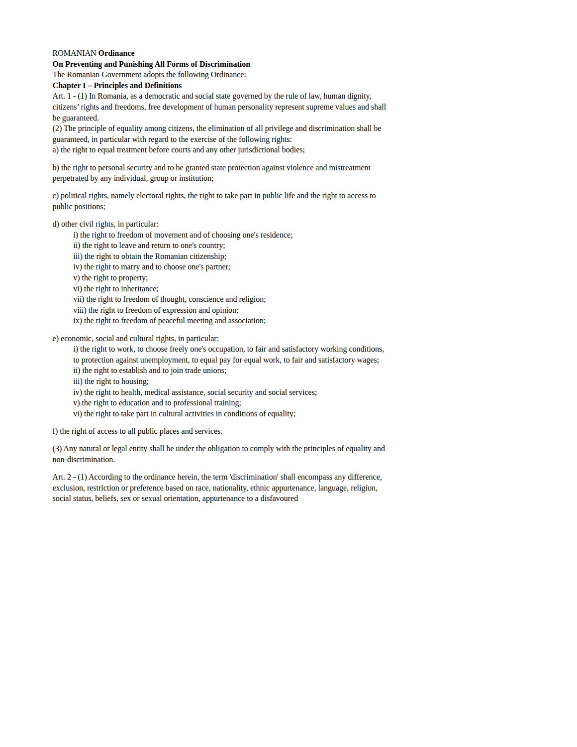ROMANIAN Ordinance
On Preventing and Punishing All Forms of Discrimination
The Romanian Government adopts the following Ordinance:
Chapter I – Principles and Definitions
Art. 1 - (1) In Romania, as a democratic and social state governed by the rule of law, human dignity, citizens’ rights and freedoms, free development of human personality represent supreme values and shall be guaranteed.
(2) The principle of equality among citizens, the elimination of all privilege and discrimination shall be guaranteed, in particular with regard to the exercise of the following rights:
a) the right to equal treatment before courts and any other jurisdictional bodies;
b) the right to personal security and to be granted state protection against violence and mistreatment perpetrated by any individual, group or institution;
c) political rights, namely electoral rights, the right to take part in public life and the right to access to public positions;
d) other civil rights, in particular:
i) the right to freedom of movement and of choosing one's residence;
ii) the right to leave and return to one's country;
iii) the right to obtain the Romanian citizenship;
iv) the right to marry and to choose one's partner;
v) the right to property;
vi) the right to inheritance;
vii) the right to freedom of thought, conscience and religion;
viii) the right to freedom of expression and opinion;
ix) the right to freedom of peaceful meeting and association;
e) economic, social and cultural rights, in particular:
i) the right to work, to choose freely one's occupation, to fair and satisfactory working conditions, to protection against unemployment, to equal pay for equal work, to fair and satisfactory wages;
ii) the right to establish and to join trade unions;
iii) the right to housing;
iv) the right to health, medical assistance, social security and social services;
v) the right to education and to professional training;
vi) the right to take part in cultural activities in conditions of equality;
f) the right of access to all public places and services.
(3) Any natural or legal entity shall be under the obligation to comply with the principles of equality and non-discrimination.
Art. 2 - (1) According to the ordinance herein, the term 'discrimination' shall encompass any difference, exclusion, restriction or preference based on race, nationality, ethnic appurtenance, language, religion, social status, beliefs, sex or sexual orientation, appurtenance to a disfavoured